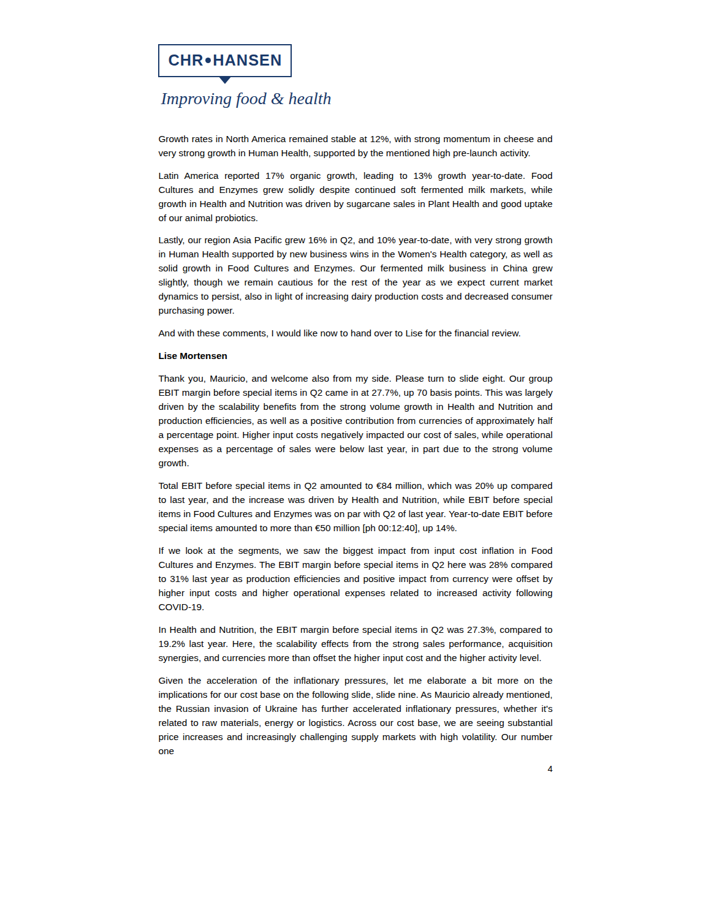CHR HANSEN
Improving food & health
Growth rates in North America remained stable at 12%, with strong momentum in cheese and very strong growth in Human Health, supported by the mentioned high pre-launch activity.
Latin America reported 17% organic growth, leading to 13% growth year-to-date. Food Cultures and Enzymes grew solidly despite continued soft fermented milk markets, while growth in Health and Nutrition was driven by sugarcane sales in Plant Health and good uptake of our animal probiotics.
Lastly, our region Asia Pacific grew 16% in Q2, and 10% year-to-date, with very strong growth in Human Health supported by new business wins in the Women's Health category, as well as solid growth in Food Cultures and Enzymes. Our fermented milk business in China grew slightly, though we remain cautious for the rest of the year as we expect current market dynamics to persist, also in light of increasing dairy production costs and decreased consumer purchasing power.
And with these comments, I would like now to hand over to Lise for the financial review.
Lise Mortensen
Thank you, Mauricio, and welcome also from my side. Please turn to slide eight. Our group EBIT margin before special items in Q2 came in at 27.7%, up 70 basis points. This was largely driven by the scalability benefits from the strong volume growth in Health and Nutrition and production efficiencies, as well as a positive contribution from currencies of approximately half a percentage point. Higher input costs negatively impacted our cost of sales, while operational expenses as a percentage of sales were below last year, in part due to the strong volume growth.
Total EBIT before special items in Q2 amounted to €84 million, which was 20% up compared to last year, and the increase was driven by Health and Nutrition, while EBIT before special items in Food Cultures and Enzymes was on par with Q2 of last year. Year-to-date EBIT before special items amounted to more than €50 million [ph 00:12:40], up 14%.
If we look at the segments, we saw the biggest impact from input cost inflation in Food Cultures and Enzymes. The EBIT margin before special items in Q2 here was 28% compared to 31% last year as production efficiencies and positive impact from currency were offset by higher input costs and higher operational expenses related to increased activity following COVID-19.
In Health and Nutrition, the EBIT margin before special items in Q2 was 27.3%, compared to 19.2% last year. Here, the scalability effects from the strong sales performance, acquisition synergies, and currencies more than offset the higher input cost and the higher activity level.
Given the acceleration of the inflationary pressures, let me elaborate a bit more on the implications for our cost base on the following slide, slide nine. As Mauricio already mentioned, the Russian invasion of Ukraine has further accelerated inflationary pressures, whether it's related to raw materials, energy or logistics. Across our cost base, we are seeing substantial price increases and increasingly challenging supply markets with high volatility. Our number one
4